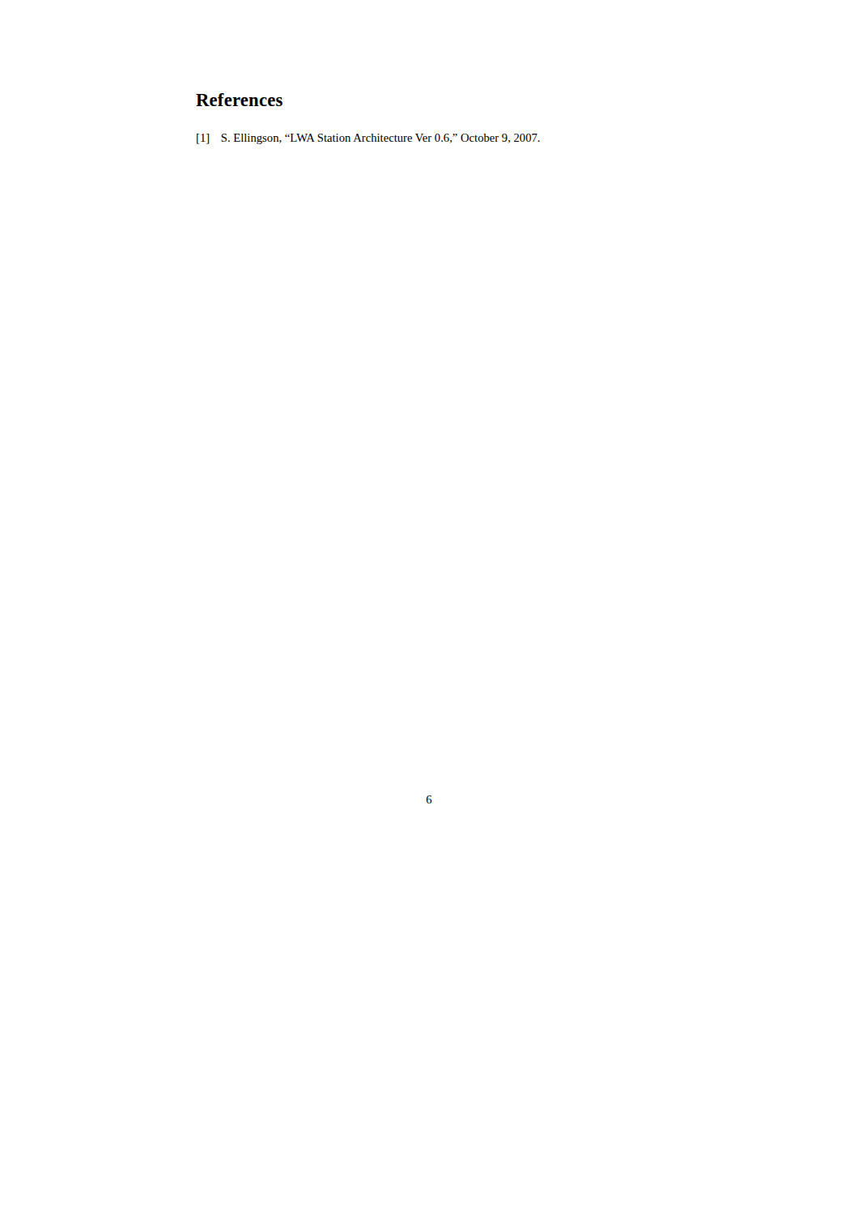References
[1] S. Ellingson, “LWA Station Architecture Ver 0.6,” October 9, 2007.
6